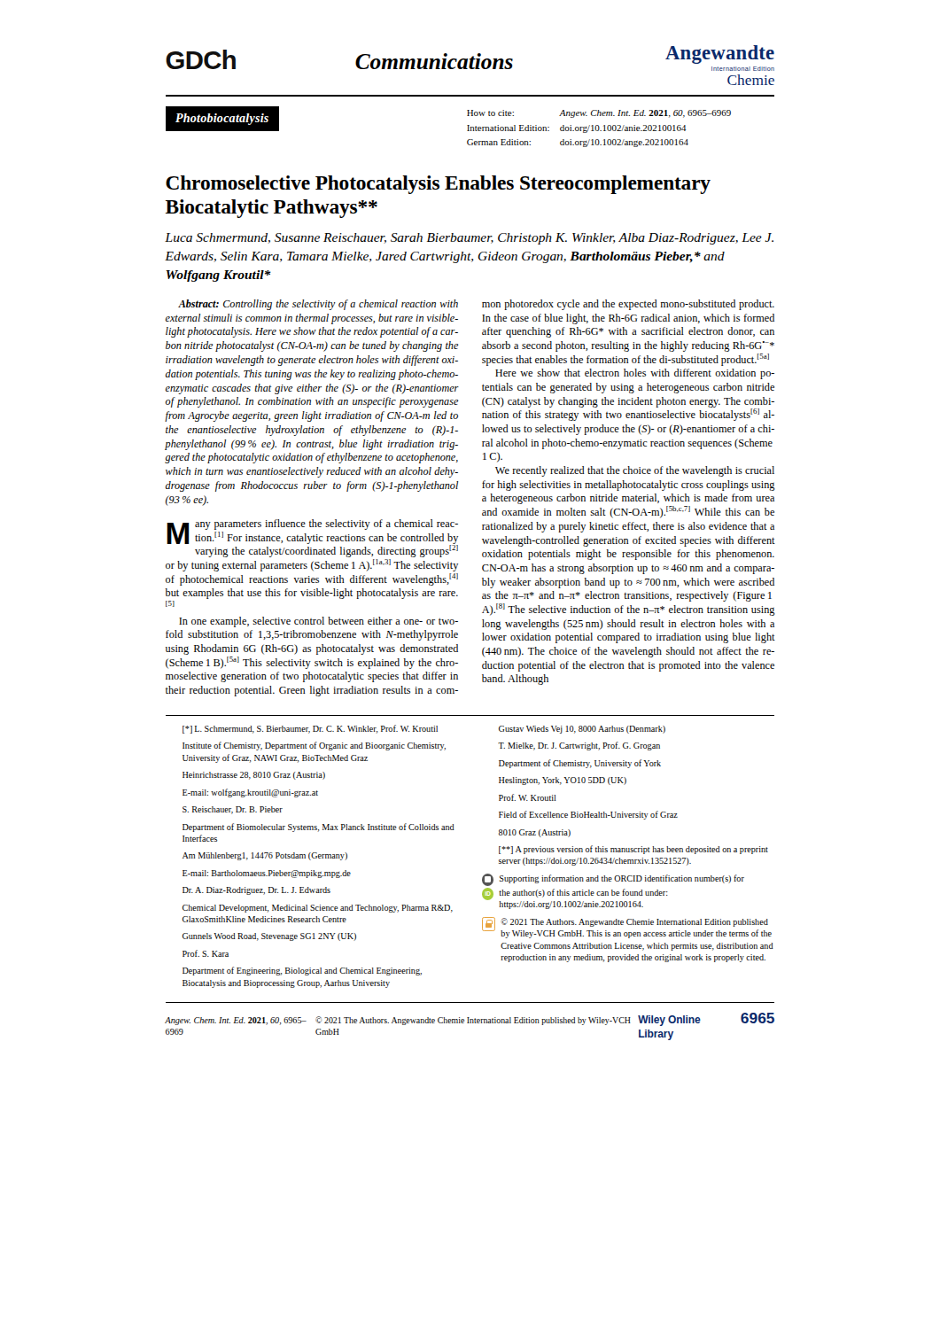Check for updates
GDCh
Communications
Angewandte International Edition Chemie
Photobiocatalysis
| How to cite: | Angew. Chem. Int. Ed. 2021 , 60 , 6965–6969 |
| International Edition: | doi.org/10.1002/anie.202100164 |
| German Edition: | doi.org/10.1002/ange.202100164 |
Chromoselective Photocatalysis Enables Stereocomplementary Biocatalytic Pathways**
Luca Schmermund, Susanne Reischauer, Sarah Bierbaumer, Christoph K. Winkler, Alba Diaz-Rodriguez, Lee J. Edwards, Selin Kara, Tamara Mielke, Jared Cartwright, Gideon Grogan, Bartholomäus Pieber,* and Wolfgang Kroutil*
Abstract: Controlling the selectivity of a chemical reaction with external stimuli is common in thermal processes, but rare in visible-light photocatalysis. Here we show that the redox potential of a carbon nitride photocatalyst (CN-OA-m) can be tuned by changing the irradiation wavelength to generate electron holes with different oxidation potentials. This tuning was the key to realizing photo-chemo-enzymatic cascades that give either the (S)- or the (R)-enantiomer of phenylethanol. In combination with an unspecific peroxygenase from Agrocybe aegerita, green light irradiation of CN-OA-m led to the enantioselective hydroxylation of ethylbenzene to (R)-1-phenylethanol (99 % ee). In contrast, blue light irradiation triggered the photocatalytic oxidation of ethylbenzene to acetophenone, which in turn was enantioselectively reduced with an alcohol dehydrogenase from Rhodococcus ruber to form (S)-1-phenylethanol (93 % ee).
Many parameters influence the selectivity of a chemical reaction.[1] For instance, catalytic reactions can be controlled by varying the catalyst/coordinated ligands, directing groups[2] or by tuning external parameters (Scheme 1 A).[1a,3] The selectivity of photochemical reactions varies with different wavelengths,[4] but examples that use this for visible-light photocatalysis are rare.[5]
In one example, selective control between either a one- or two-fold substitution of 1,3,5-tribromobenzene with N-methylpyrrole using Rhodamin 6G (Rh-6G) as photocatalyst was demonstrated (Scheme 1 B).[5a] This selectivity switch is explained by the chromoselective generation of two photocatalytic species that differ in their reduction potential. Green light irradiation results in a common photoredox cycle and the expected mono-substituted product. In the case of blue light, the Rh-6G radical anion, which is formed after quenching of Rh-6G* with a sacrificial electron donor, can absorb a second photon, resulting in the highly reducing Rh-6G•−* species that enables the formation of the di-substituted product.[5a]
Here we show that electron holes with different oxidation potentials can be generated by using a heterogeneous carbon nitride (CN) catalyst by changing the incident photon energy. The combination of this strategy with two enantioselective biocatalysts[6] allowed us to selectively produce the (S)- or (R)-enantiomer of a chiral alcohol in photo-chemo-enzymatic reaction sequences (Scheme 1 C).
We recently realized that the choice of the wavelength is crucial for high selectivities in metallaphotocatalytic cross couplings using a heterogeneous carbon nitride material, which is made from urea and oxamide in molten salt (CN-OA-m).[5b,c,7] While this can be rationalized by a purely kinetic effect, there is also evidence that a wavelength-controlled generation of excited species with different oxidation potentials might be responsible for this phenomenon. CN-OA-m has a strong absorption up to ≈ 460 nm and a comparably weaker absorption band up to ≈ 700 nm, which were ascribed as the π–π* and n–π* electron transitions, respectively (Figure 1 A).[8] The selective induction of the n–π* electron transition using long wavelengths (525 nm) should result in electron holes with a lower oxidation potential compared to irradiation using blue light (440 nm). The choice of the wavelength should not affect the reduction potential of the electron that is promoted into the valence band. Although
[*] L. Schmermund, S. Bierbaumer, Dr. C. K. Winkler, Prof. W. Kroutil
Institute of Chemistry, Department of Organic and Bioorganic Chemistry, University of Graz, NAWI Graz, BioTechMed Graz
Heinrichstrasse 28, 8010 Graz (Austria)
E-mail: wolfgang.kroutil@uni-graz.at
S. Reischauer, Dr. B. Pieber
Department of Biomolecular Systems, Max Planck Institute of Colloids and Interfaces
Am Mühlenberg1, 14476 Potsdam (Germany)
E-mail: Bartholomaeus.Pieber@mpikg.mpg.de
Dr. A. Diaz-Rodriguez, Dr. L. J. Edwards
Chemical Development, Medicinal Science and Technology, Pharma R&D, GlaxoSmithKline Medicines Research Centre
Gunnels Wood Road, Stevenage SG1 2NY (UK)
Prof. S. Kara
Department of Engineering, Biological and Chemical Engineering, Biocatalysis and Bioprocessing Group, Aarhus University
Gustav Wieds Vej 10, 8000 Aarhus (Denmark)
T. Mielke, Dr. J. Cartwright, Prof. G. Grogan
Department of Chemistry, University of York
Heslington, York, YO10 5DD (UK)
Prof. W. Kroutil
Field of Excellence BioHealth-University of Graz
8010 Graz (Austria)
[**] A previous version of this manuscript has been deposited on a preprint server (https://doi.org/10.26434/chemrxiv.13521527).
Supporting information and the ORCID identification number(s) for
iD
the author(s) of this article can be found under:
https://doi.org/10.1002/anie.202100164.
© 2021 The Authors. Angewandte Chemie International Edition published by Wiley-VCH GmbH. This is an open access article under the terms of the Creative Commons Attribution License, which permits use, distribution and reproduction in any medium, provided the original work is properly cited.
Angew. Chem. Int. Ed. 2021, 60, 6965–6969
© 2021 The Authors. Angewandte Chemie International Edition published by Wiley-VCH GmbH
Wiley Online Library 6965